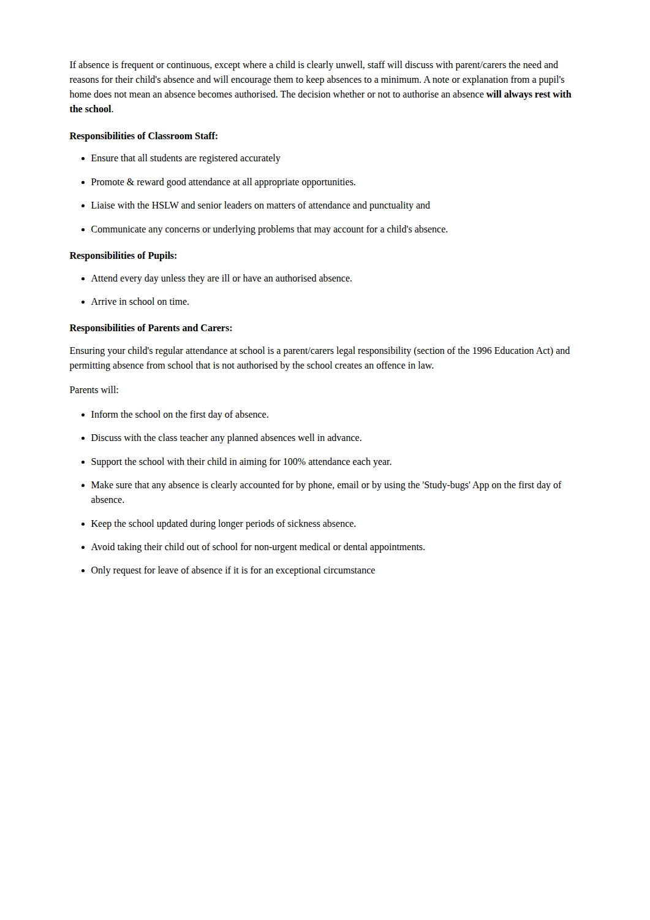If absence is frequent or continuous, except where a child is clearly unwell, staff will discuss with parent/carers the need and reasons for their child's absence and will encourage them to keep absences to a minimum. A note or explanation from a pupil's home does not mean an absence becomes authorised. The decision whether or not to authorise an absence will always rest with the school.
Responsibilities of Classroom Staff:
Ensure that all students are registered accurately
Promote & reward good attendance at all appropriate opportunities.
Liaise with the HSLW and senior leaders on matters of attendance and punctuality and
Communicate any concerns or underlying problems that may account for a child's absence.
Responsibilities of Pupils:
Attend every day unless they are ill or have an authorised absence.
Arrive in school on time.
Responsibilities of Parents and Carers:
Ensuring your child's regular attendance at school is a parent/carers legal responsibility (section of the 1996 Education Act) and permitting absence from school that is not authorised by the school creates an offence in law.
Parents will:
Inform the school on the first day of absence.
Discuss with the class teacher any planned absences well in advance.
Support the school with their child in aiming for 100% attendance each year.
Make sure that any absence is clearly accounted for by phone, email or by using the 'Study-bugs' App on the first day of absence.
Keep the school updated during longer periods of sickness absence.
Avoid taking their child out of school for non-urgent medical or dental appointments.
Only request for leave of absence if it is for an exceptional circumstance